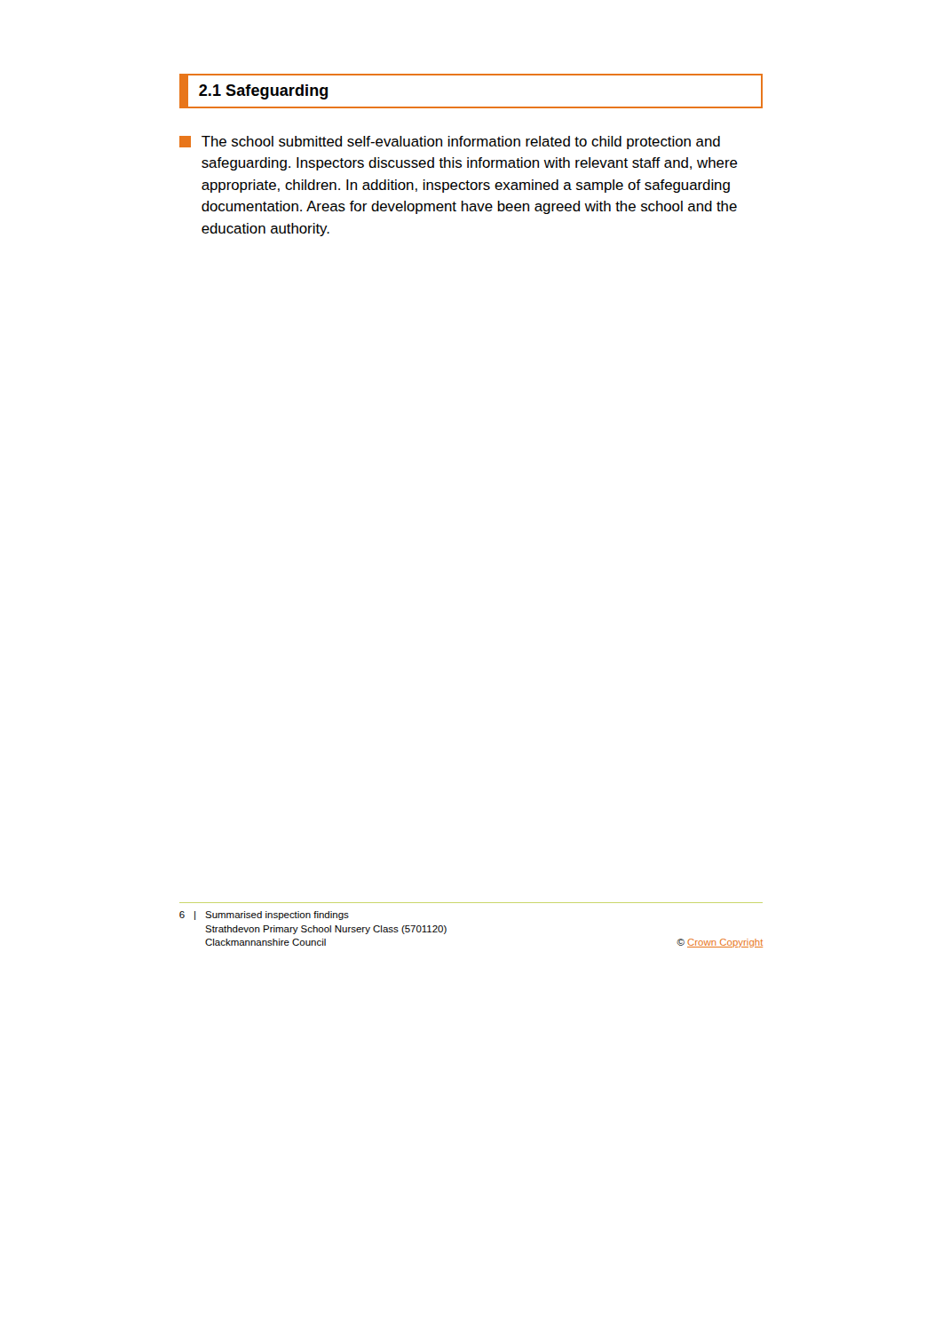2.1 Safeguarding
The school submitted self-evaluation information related to child protection and safeguarding. Inspectors discussed this information with relevant staff and, where appropriate, children. In addition, inspectors examined a sample of safeguarding documentation. Areas for development have been agreed with the school and the education authority.
6 | Summarised inspection findings
Strathdevon Primary School Nursery Class (5701120)
Clackmannanshire Council
© Crown Copyright